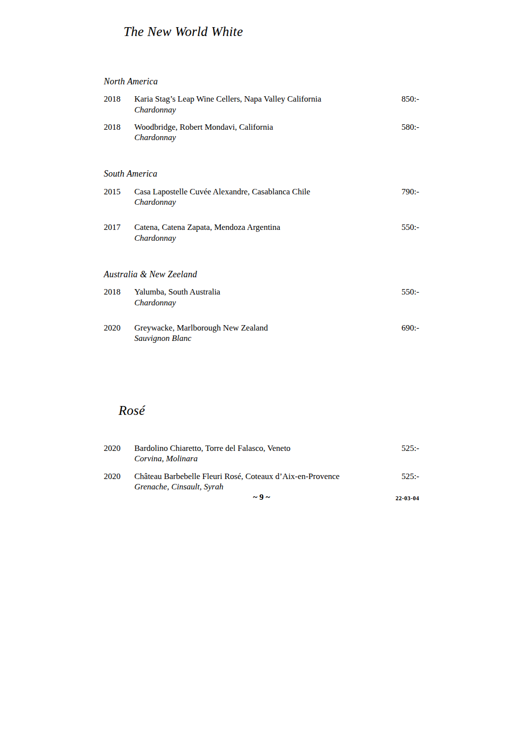The New World White
North America
| 2018 | Karia Stag’s Leap Wine Cellers, Napa Valley California Chardonnay | 850:- |
| 2018 | Woodbridge, Robert Mondavi, California Chardonnay | 580:- |
South America
| 2015 | Casa Lapostelle Cuvée Alexandre, Casablanca Chile Chardonnay | 790:- |
| 2017 | Catena, Catena Zapata, Mendoza Argentina Chardonnay | 550:- |
Australia & New Zeeland
| 2018 | Yalumba, South Australia Chardonnay | 550:- |
| 2020 | Greywacke, Marlborough New Zealand Sauvignon Blanc | 690:- |
Rosé
| 2020 | Bardolino Chiaretto, Torre del Falasco, Veneto Corvina, Molinara | 525:- |
| 2020 | Château Barbebelle Fleuri Rosé, Coteaux d’Aix-en-Provence Grenache, Cinsault, Syrah | 525:- |
~ 9 ~
22-03-04